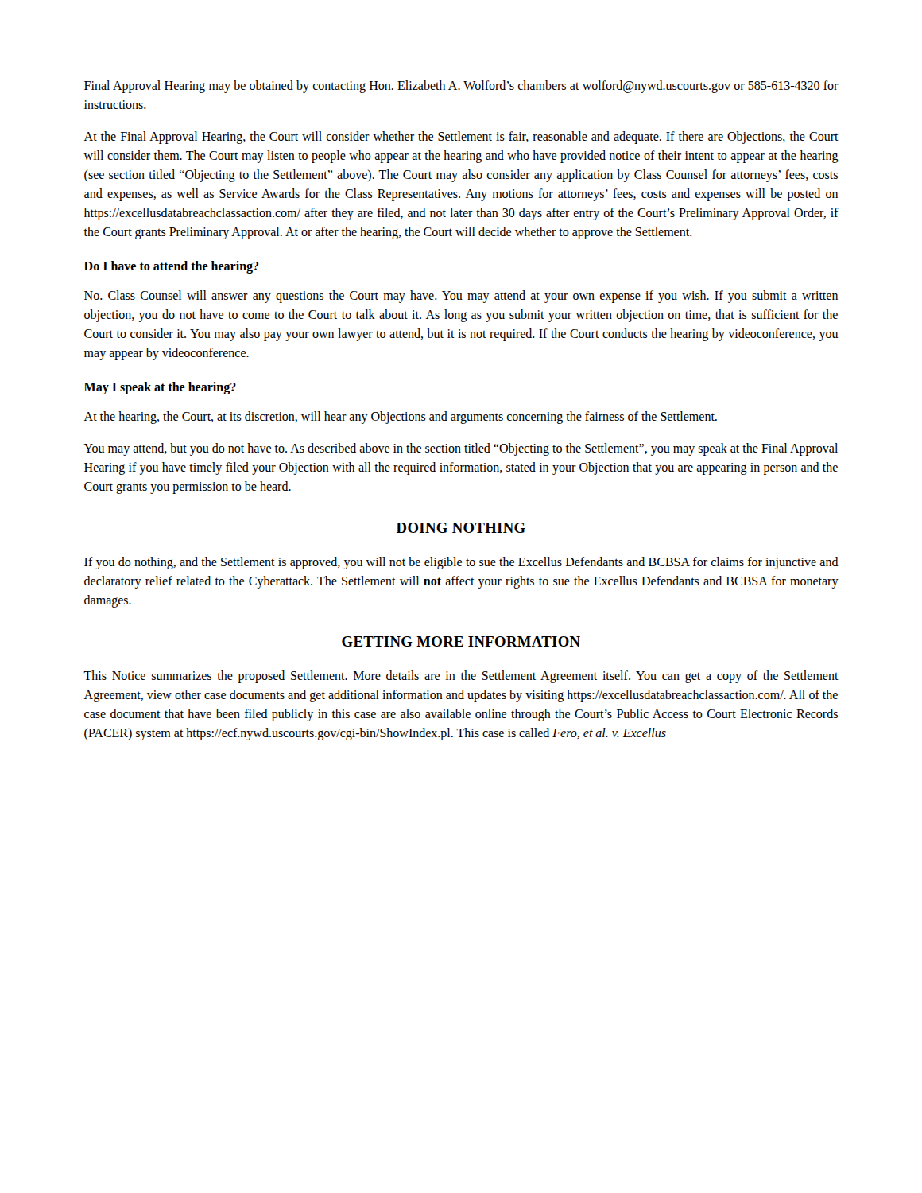Final Approval Hearing may be obtained by contacting Hon. Elizabeth A. Wolford’s chambers at wolford@nywd.uscourts.gov or 585-613-4320 for instructions.
At the Final Approval Hearing, the Court will consider whether the Settlement is fair, reasonable and adequate. If there are Objections, the Court will consider them. The Court may listen to people who appear at the hearing and who have provided notice of their intent to appear at the hearing (see section titled “Objecting to the Settlement” above). The Court may also consider any application by Class Counsel for attorneys’ fees, costs and expenses, as well as Service Awards for the Class Representatives. Any motions for attorneys’ fees, costs and expenses will be posted on https://excellusdatabreachclassaction.com/ after they are filed, and not later than 30 days after entry of the Court’s Preliminary Approval Order, if the Court grants Preliminary Approval. At or after the hearing, the Court will decide whether to approve the Settlement.
Do I have to attend the hearing?
No. Class Counsel will answer any questions the Court may have. You may attend at your own expense if you wish. If you submit a written objection, you do not have to come to the Court to talk about it. As long as you submit your written objection on time, that is sufficient for the Court to consider it. You may also pay your own lawyer to attend, but it is not required. If the Court conducts the hearing by videoconference, you may appear by videoconference.
May I speak at the hearing?
At the hearing, the Court, at its discretion, will hear any Objections and arguments concerning the fairness of the Settlement.
You may attend, but you do not have to. As described above in the section titled “Objecting to the Settlement”, you may speak at the Final Approval Hearing if you have timely filed your Objection with all the required information, stated in your Objection that you are appearing in person and the Court grants you permission to be heard.
DOING NOTHING
If you do nothing, and the Settlement is approved, you will not be eligible to sue the Excellus Defendants and BCBSA for claims for injunctive and declaratory relief related to the Cyberattack. The Settlement will not affect your rights to sue the Excellus Defendants and BCBSA for monetary damages.
GETTING MORE INFORMATION
This Notice summarizes the proposed Settlement. More details are in the Settlement Agreement itself. You can get a copy of the Settlement Agreement, view other case documents and get additional information and updates by visiting https://excellusdatabreachclassaction.com/. All of the case document that have been filed publicly in this case are also available online through the Court’s Public Access to Court Electronic Records (PACER) system at https://ecf.nywd.uscourts.gov/cgi-bin/ShowIndex.pl. This case is called Fero, et al. v. Excellus